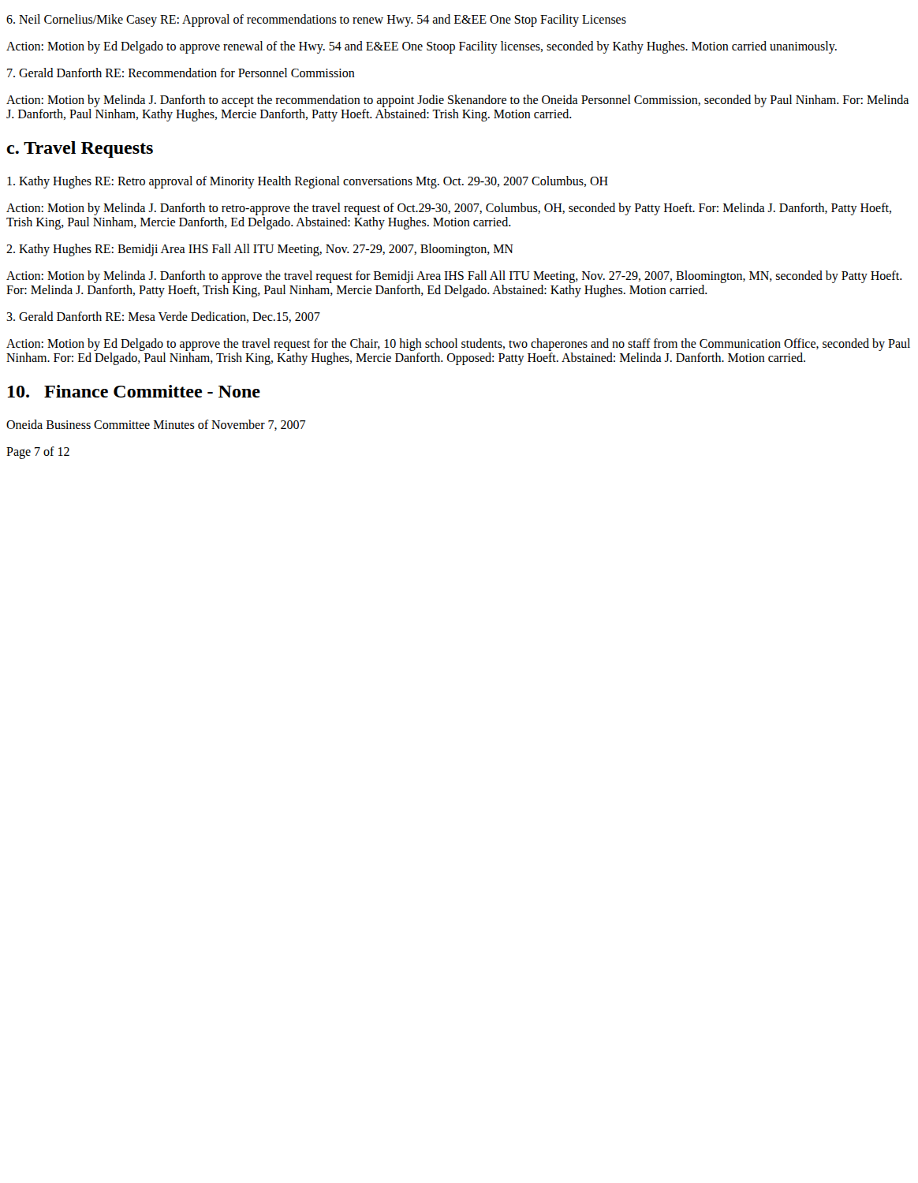6. Neil Cornelius/Mike Casey RE: Approval of recommendations to renew Hwy. 54 and E&EE One Stop Facility Licenses
Action: Motion by Ed Delgado to approve renewal of the Hwy. 54 and E&EE One Stoop Facility licenses, seconded by Kathy Hughes. Motion carried unanimously.
7. Gerald Danforth RE: Recommendation for Personnel Commission
Action: Motion by Melinda J. Danforth to accept the recommendation to appoint Jodie Skenandore to the Oneida Personnel Commission, seconded by Paul Ninham. For: Melinda J. Danforth, Paul Ninham, Kathy Hughes, Mercie Danforth, Patty Hoeft. Abstained: Trish King. Motion carried.
c. Travel Requests
1. Kathy Hughes RE: Retro approval of Minority Health Regional conversations Mtg. Oct. 29-30, 2007 Columbus, OH
Action: Motion by Melinda J. Danforth to retro-approve the travel request of Oct.29-30, 2007, Columbus, OH, seconded by Patty Hoeft. For: Melinda J. Danforth, Patty Hoeft, Trish King, Paul Ninham, Mercie Danforth, Ed Delgado. Abstained: Kathy Hughes. Motion carried.
2. Kathy Hughes RE: Bemidji Area IHS Fall All ITU Meeting, Nov. 27-29, 2007, Bloomington, MN
Action: Motion by Melinda J. Danforth to approve the travel request for Bemidji Area IHS Fall All ITU Meeting, Nov. 27-29, 2007, Bloomington, MN, seconded by Patty Hoeft. For: Melinda J. Danforth, Patty Hoeft, Trish King, Paul Ninham, Mercie Danforth, Ed Delgado. Abstained: Kathy Hughes. Motion carried.
3. Gerald Danforth RE: Mesa Verde Dedication, Dec.15, 2007
Action: Motion by Ed Delgado to approve the travel request for the Chair, 10 high school students, two chaperones and no staff from the Communication Office, seconded by Paul Ninham. For: Ed Delgado, Paul Ninham, Trish King, Kathy Hughes, Mercie Danforth. Opposed: Patty Hoeft. Abstained: Melinda J. Danforth. Motion carried.
10. Finance Committee - None
Oneida Business Committee Minutes of November 7, 2007
Page 7 of 12